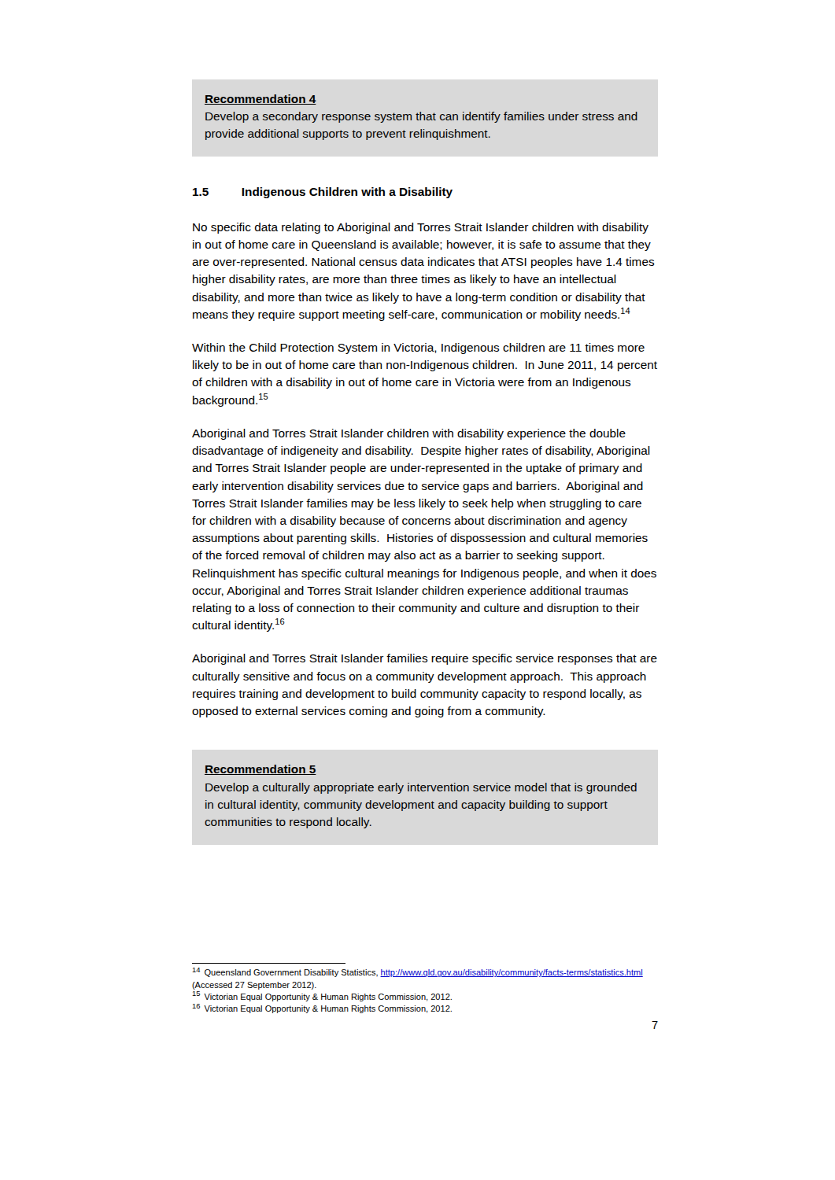Recommendation 4
Develop a secondary response system that can identify families under stress and provide additional supports to prevent relinquishment.
1.5 Indigenous Children with a Disability
No specific data relating to Aboriginal and Torres Strait Islander children with disability in out of home care in Queensland is available; however, it is safe to assume that they are over-represented. National census data indicates that ATSI peoples have 1.4 times higher disability rates, are more than three times as likely to have an intellectual disability, and more than twice as likely to have a long-term condition or disability that means they require support meeting self-care, communication or mobility needs.14
Within the Child Protection System in Victoria, Indigenous children are 11 times more likely to be in out of home care than non-Indigenous children. In June 2011, 14 percent of children with a disability in out of home care in Victoria were from an Indigenous background.15
Aboriginal and Torres Strait Islander children with disability experience the double disadvantage of indigeneity and disability. Despite higher rates of disability, Aboriginal and Torres Strait Islander people are under-represented in the uptake of primary and early intervention disability services due to service gaps and barriers. Aboriginal and Torres Strait Islander families may be less likely to seek help when struggling to care for children with a disability because of concerns about discrimination and agency assumptions about parenting skills. Histories of dispossession and cultural memories of the forced removal of children may also act as a barrier to seeking support. Relinquishment has specific cultural meanings for Indigenous people, and when it does occur, Aboriginal and Torres Strait Islander children experience additional traumas relating to a loss of connection to their community and culture and disruption to their cultural identity.16
Aboriginal and Torres Strait Islander families require specific service responses that are culturally sensitive and focus on a community development approach. This approach requires training and development to build community capacity to respond locally, as opposed to external services coming and going from a community.
Recommendation 5
Develop a culturally appropriate early intervention service model that is grounded in cultural identity, community development and capacity building to support communities to respond locally.
14 Queensland Government Disability Statistics, http://www.qld.gov.au/disability/community/facts-terms/statistics.html
(Accessed 27 September 2012).
15 Victorian Equal Opportunity & Human Rights Commission, 2012.
16 Victorian Equal Opportunity & Human Rights Commission, 2012.
7